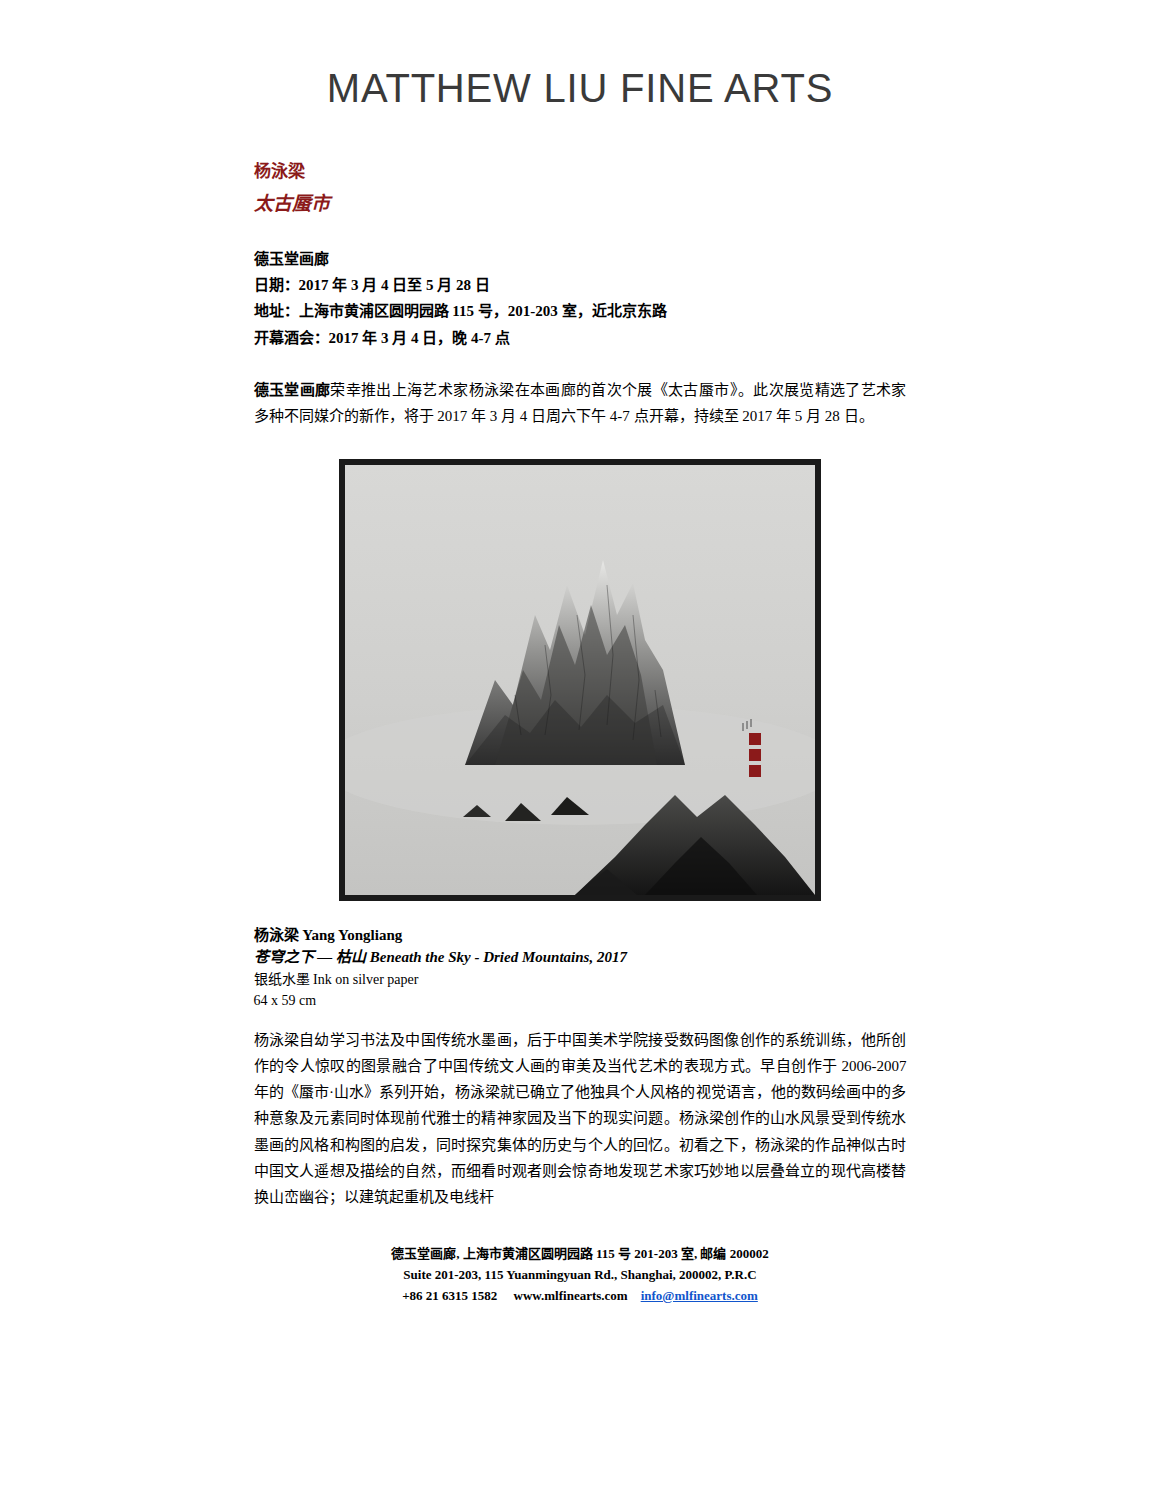MATTHEW LIU FINE ARTS
杨泳梁
太古蜃市
德玉堂画廊
日期：2017 年 3 月 4 日至 5 月 28 日
地址：上海市黄浦区圆明园路 115 号，201-203 室，近北京东路
开幕酒会：2017 年 3 月 4 日，晚 4-7 点
德玉堂画廊荣幸推出上海艺术家杨泳梁在本画廊的首次个展《太古蜃市》。此次展览精选了艺术家多种不同媒介的新作，将于 2017 年 3 月 4 日周六下午 4-7 点开幕，持续至 2017 年 5 月 28 日。
杨泳梁 Yang Yongliang
苍穹之下 — 枯山 Beneath the Sky - Dried Mountains, 2017
银纸水墨 Ink on silver paper
64 x 59 cm
杨泳梁自幼学习书法及中国传统水墨画，后于中国美术学院接受数码图像创作的系统训练，他所创作的令人惊叹的图景融合了中国传统文人画的审美及当代艺术的表现方式。早自创作于 2006-2007 年的《蜃市·山水》系列开始，杨泳梁就已确立了他独具个人风格的视觉语言，他的数码绘画中的多种意象及元素同时体现前代雅士的精神家园及当下的现实问题。杨泳梁创作的山水风景受到传统水墨画的风格和构图的启发，同时探究集体的历史与个人的回忆。初看之下，杨泳梁的作品神似古时中国文人遥想及描绘的自然，而细看时观者则会惊奇地发现艺术家巧妙地以层叠耸立的现代高楼替换山峦幽谷；以建筑起重机及电线杆
德玉堂画廊, 上海市黄浦区圆明园路 115 号 201-203 室, 邮编 200002
Suite 201-203, 115 Yuanmingyuan Rd., Shanghai, 200002, P.R.C
+86 21 6315 1582 www.mlfinearts.com info@mlfinearts.com